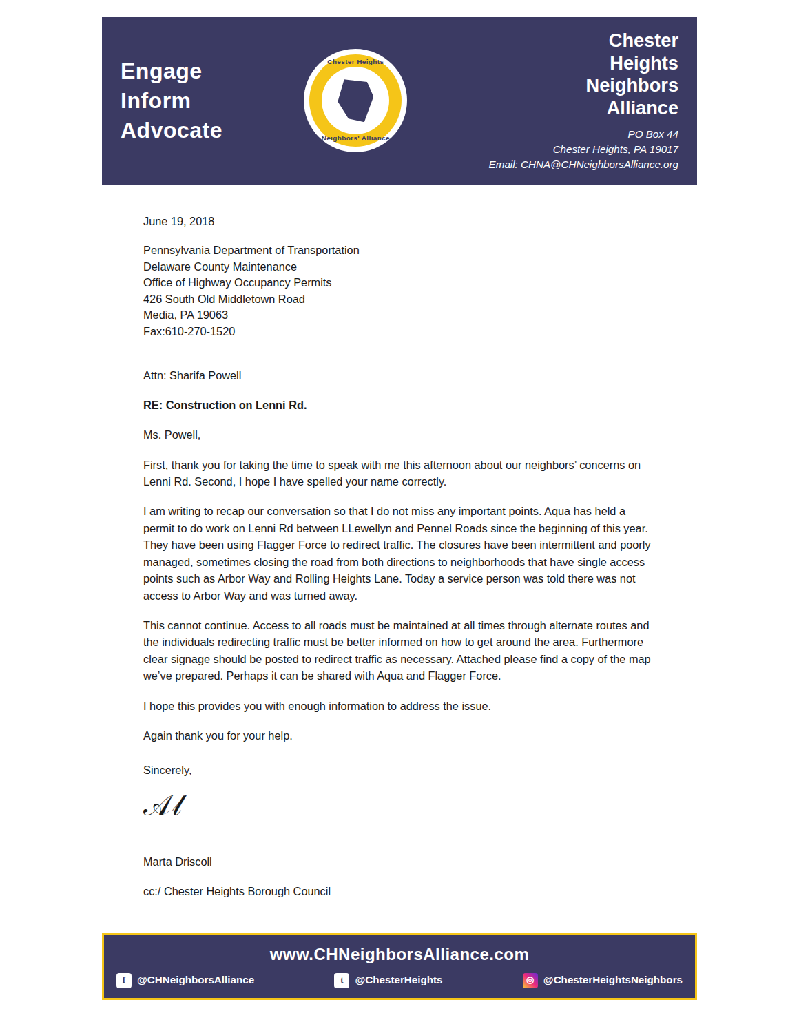Engage Inform Advocate
Chester Heights
Neighbors' Alliance
Chester Heights Neighbors Alliance
PO Box 44
Chester Heights, PA 19017
Email: CHNA@CHNeighborsAlliance.org
June 19, 2018
Pennsylvania Department of Transportation
Delaware County Maintenance
Office of Highway Occupancy Permits
426 South Old Middletown Road
Media, PA 19063
Fax:610-270-1520
Attn: Sharifa Powell
RE: Construction on Lenni Rd.
Ms. Powell,
First, thank you for taking the time to speak with me this afternoon about our neighbors’ concerns on Lenni Rd. Second, I hope I have spelled your name correctly.
I am writing to recap our conversation so that I do not miss any important points. Aqua has held a permit to do work on Lenni Rd between LLewellyn and Pennel Roads since the beginning of this year. They have been using Flagger Force to redirect traffic. The closures have been intermittent and poorly managed, sometimes closing the road from both directions to neighborhoods that have single access points such as Arbor Way and Rolling Heights Lane. Today a service person was told there was not access to Arbor Way and was turned away.
This cannot continue. Access to all roads must be maintained at all times through alternate routes and the individuals redirecting traffic must be better informed on how to get around the area. Furthermore clear signage should be posted to redirect traffic as necessary. Attached please find a copy of the map we’ve prepared. Perhaps it can be shared with Aqua and Flagger Force.
I hope this provides you with enough information to address the issue.
Again thank you for your help.
Sincerely,
𝒜𝓁
Marta Driscoll
cc:/ Chester Heights Borough Council
www.CHNeighborsAlliance.com
f@CHNeighborsAlliance
t@ChesterHeights
◎@ChesterHeightsNeighbors